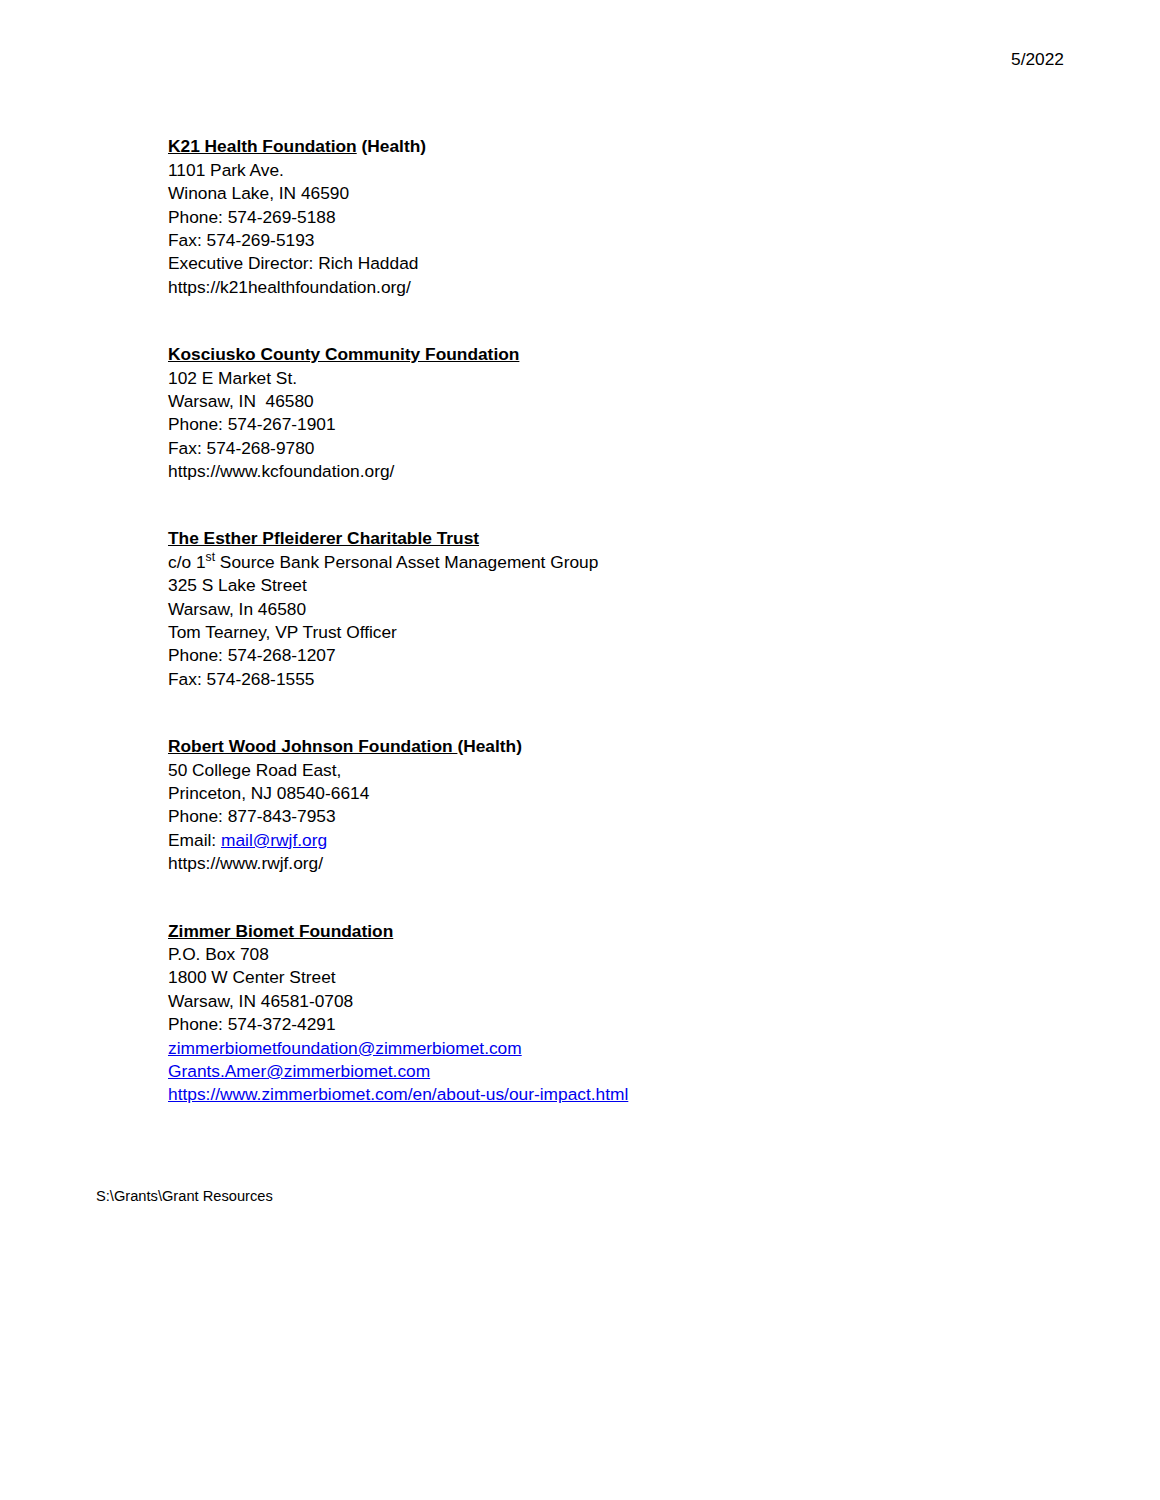5/2022
K21 Health Foundation (Health)
1101 Park Ave.
Winona Lake, IN 46590
Phone: 574-269-5188
Fax: 574-269-5193
Executive Director: Rich Haddad
https://k21healthfoundation.org/
Kosciusko County Community Foundation
102 E Market St.
Warsaw, IN 46580
Phone: 574-267-1901
Fax: 574-268-9780
https://www.kcfoundation.org/
The Esther Pfleiderer Charitable Trust
c/o 1st Source Bank Personal Asset Management Group
325 S Lake Street
Warsaw, In 46580
Tom Tearney, VP Trust Officer
Phone: 574-268-1207
Fax: 574-268-1555
Robert Wood Johnson Foundation (Health)
50 College Road East,
Princeton, NJ 08540-6614
Phone: 877-843-7953
Email: mail@rwjf.org
https://www.rwjf.org/
Zimmer Biomet Foundation
P.O. Box 708
1800 W Center Street
Warsaw, IN 46581-0708
Phone: 574-372-4291
zimmerbiometfoundation@zimmerbiomet.com
Grants.Amer@zimmerbiomet.com
https://www.zimmerbiomet.com/en/about-us/our-impact.html
S:\Grants\Grant Resources